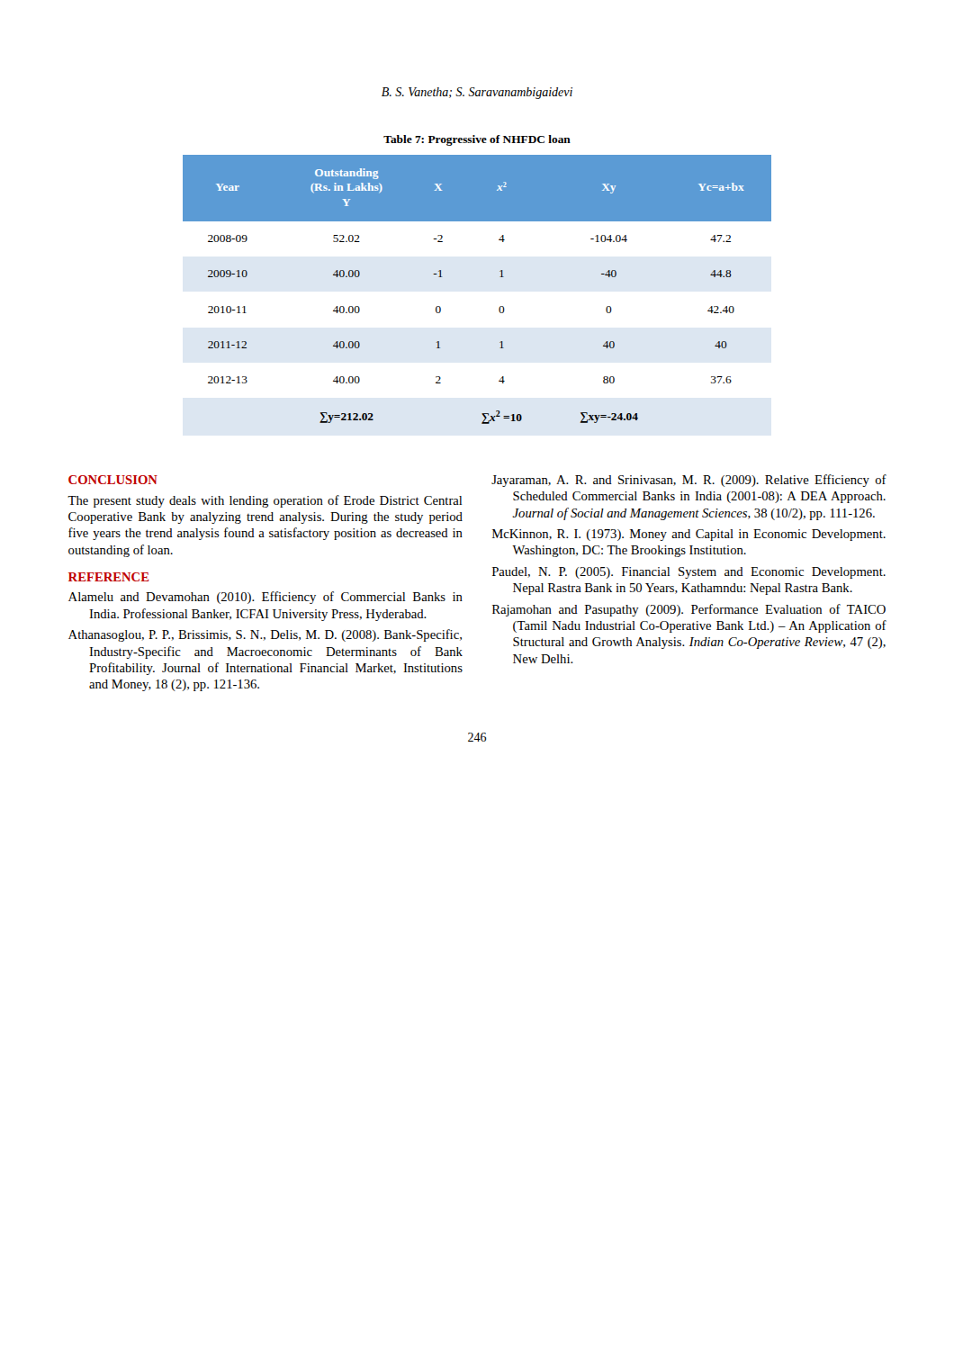B. S. Vanetha; S. Saravanambigaidevi
Table 7: Progressive of NHFDC loan
| Year | Outstanding (Rs. in Lakhs) Y | X | x ² | Xy | Yc=a+bx |
| --- | --- | --- | --- | --- | --- |
| 2008-09 | 52.02 | -2 | 4 | -104.04 | 47.2 |
| 2009-10 | 40.00 | -1 | 1 | -40 | 44.8 |
| 2010-11 | 40.00 | 0 | 0 | 0 | 42.40 |
| 2011-12 | 40.00 | 1 | 1 | 40 | 40 |
| 2012-13 | 40.00 | 2 | 4 | 80 | 37.6 |
| | ∑y=212.02 | | ∑ x 2 =10 | ∑xy=-24.04 | |
CONCLUSION
The present study deals with lending operation of Erode District Central Cooperative Bank by analyzing trend analysis. During the study period five years the trend analysis found a satisfactory position as decreased in outstanding of loan.
REFERENCE
Alamelu and Devamohan (2010). Efficiency of Commercial Banks in India. Professional Banker, ICFAI University Press, Hyderabad.
Athanasoglou, P. P., Brissimis, S. N., Delis, M. D. (2008). Bank-Specific, Industry-Specific and Macroeconomic Determinants of Bank Profitability. Journal of International Financial Market, Institutions and Money, 18 (2), pp. 121-136.
Jayaraman, A. R. and Srinivasan, M. R. (2009). Relative Efficiency of Scheduled Commercial Banks in India (2001-08): A DEA Approach. Journal of Social and Management Sciences, 38 (10/2), pp. 111-126.
McKinnon, R. I. (1973). Money and Capital in Economic Development. Washington, DC: The Brookings Institution.
Paudel, N. P. (2005). Financial System and Economic Development. Nepal Rastra Bank in 50 Years, Kathamndu: Nepal Rastra Bank.
Rajamohan and Pasupathy (2009). Performance Evaluation of TAICO (Tamil Nadu Industrial Co-Operative Bank Ltd.) – An Application of Structural and Growth Analysis. Indian Co-Operative Review, 47 (2), New Delhi.
246